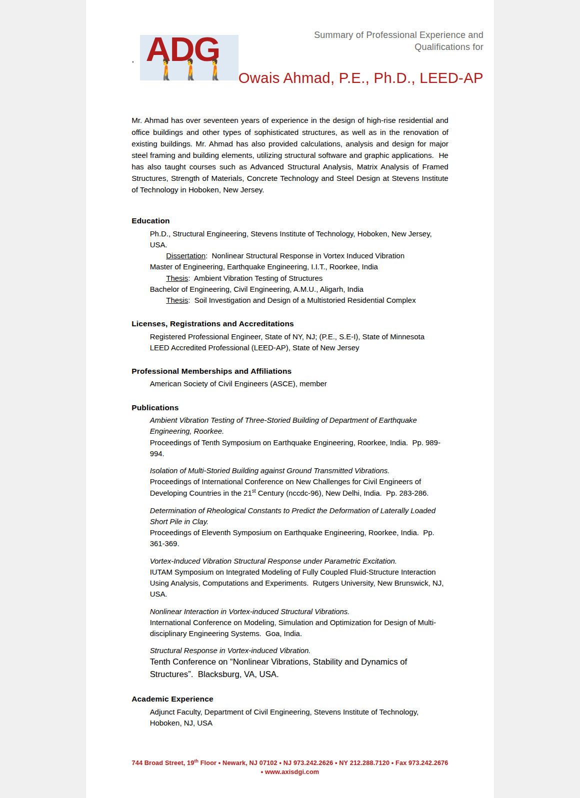.
ADG
🚶🚶🚶
Summary of Professional Experience and
Qualifications for
Owais Ahmad, P.E., Ph.D., LEED-AP
Mr. Ahmad has over seventeen years of experience in the design of high-rise residential and office buildings and other types of sophisticated structures, as well as in the renovation of existing buildings. Mr. Ahmad has also provided calculations, analysis and design for major steel framing and building elements, utilizing structural software and graphic applications. He has also taught courses such as Advanced Structural Analysis, Matrix Analysis of Framed Structures, Strength of Materials, Concrete Technology and Steel Design at Stevens Institute of Technology in Hoboken, New Jersey.
Education
Ph.D., Structural Engineering, Stevens Institute of Technology, Hoboken, New Jersey, USA.
Dissertation: Nonlinear Structural Response in Vortex Induced Vibration
Master of Engineering, Earthquake Engineering, I.I.T., Roorkee, India
Thesis: Ambient Vibration Testing of Structures
Bachelor of Engineering, Civil Engineering, A.M.U., Aligarh, India
Thesis: Soil Investigation and Design of a Multistoried Residential Complex
Licenses, Registrations and Accreditations
Registered Professional Engineer, State of NY, NJ; (P.E., S.E-I), State of Minnesota
LEED Accredited Professional (LEED-AP), State of New Jersey
Professional Memberships and Affiliations
American Society of Civil Engineers (ASCE), member
Publications
Ambient Vibration Testing of Three-Storied Building of Department of Earthquake Engineering, Roorkee.
Proceedings of Tenth Symposium on Earthquake Engineering, Roorkee, India. Pp. 989-994.
Isolation of Multi-Storied Building against Ground Transmitted Vibrations.
Proceedings of International Conference on New Challenges for Civil Engineers of Developing Countries in the 21st Century (nccdc-96), New Delhi, India. Pp. 283-286.
Determination of Rheological Constants to Predict the Deformation of Laterally Loaded Short Pile in Clay.
Proceedings of Eleventh Symposium on Earthquake Engineering, Roorkee, India. Pp. 361-369.
Vortex-Induced Vibration Structural Response under Parametric Excitation.
IUTAM Symposium on Integrated Modeling of Fully Coupled Fluid-Structure Interaction Using Analysis, Computations and Experiments. Rutgers University, New Brunswick, NJ, USA.
Nonlinear Interaction in Vortex-induced Structural Vibrations.
International Conference on Modeling, Simulation and Optimization for Design of Multi-disciplinary Engineering Systems. Goa, India.
Structural Response in Vortex-induced Vibration.
Tenth Conference on “Nonlinear Vibrations, Stability and Dynamics of Structures”. Blacksburg, VA, USA.
Academic Experience
Adjunct Faculty, Department of Civil Engineering, Stevens Institute of Technology, Hoboken, NJ, USA
744 Broad Street, 19th Floor • Newark, NJ 07102 • NJ 973.242.2626 • NY 212.288.7120 • Fax 973.242.2676 • www.axisdgi.com